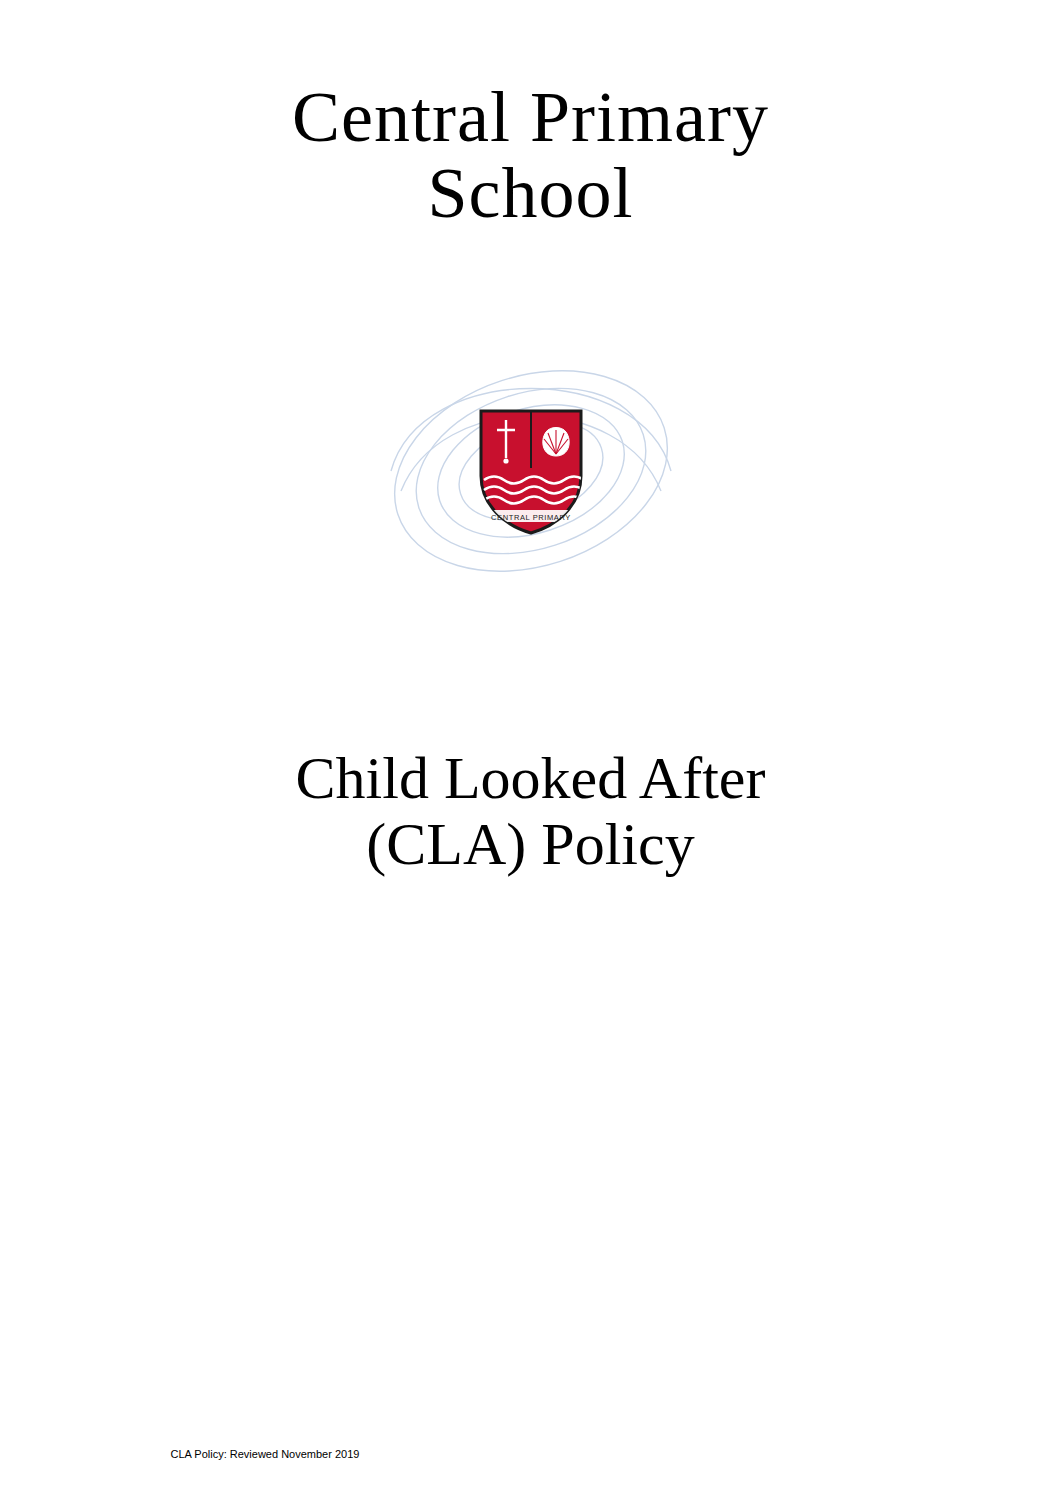Central Primary
School
CENTRAL PRIMARY
Child Looked After
(CLA) Policy
CLA Policy: Reviewed November 2019